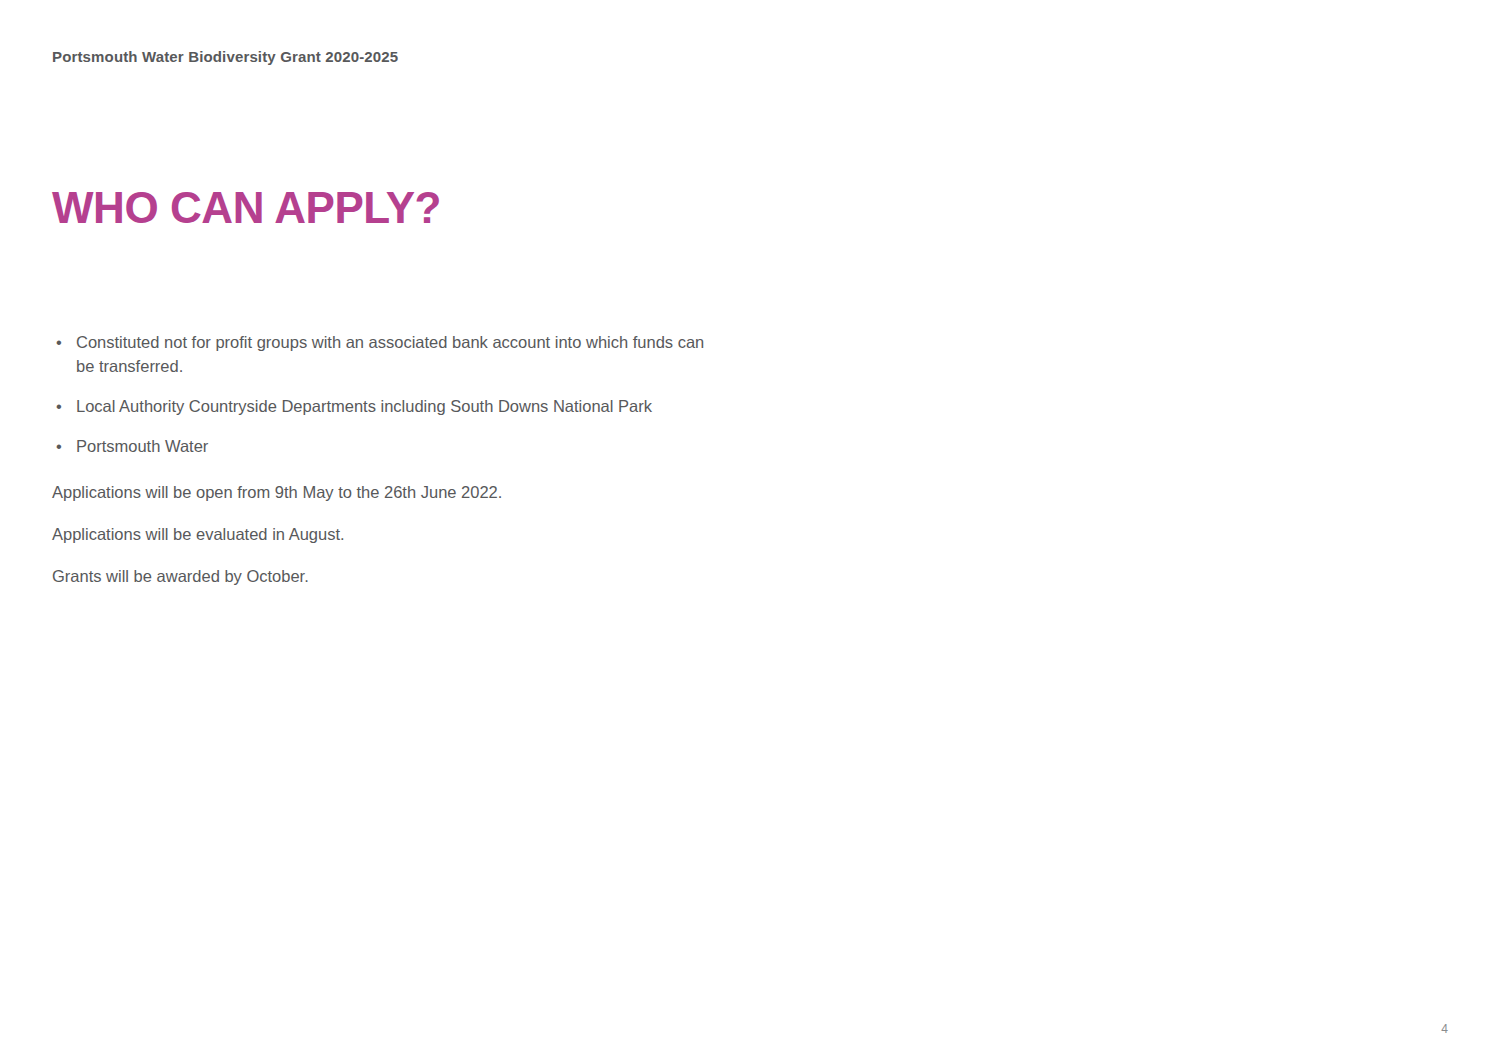Portsmouth Water Biodiversity Grant 2020-2025
WHO CAN APPLY?
Constituted not for profit groups with an associated bank account into which funds can be transferred.
Local Authority Countryside Departments including South Downs National Park
Portsmouth Water
Applications will be open from 9th May to the 26th June 2022.
Applications will be evaluated in August.
Grants will be awarded by October.
4